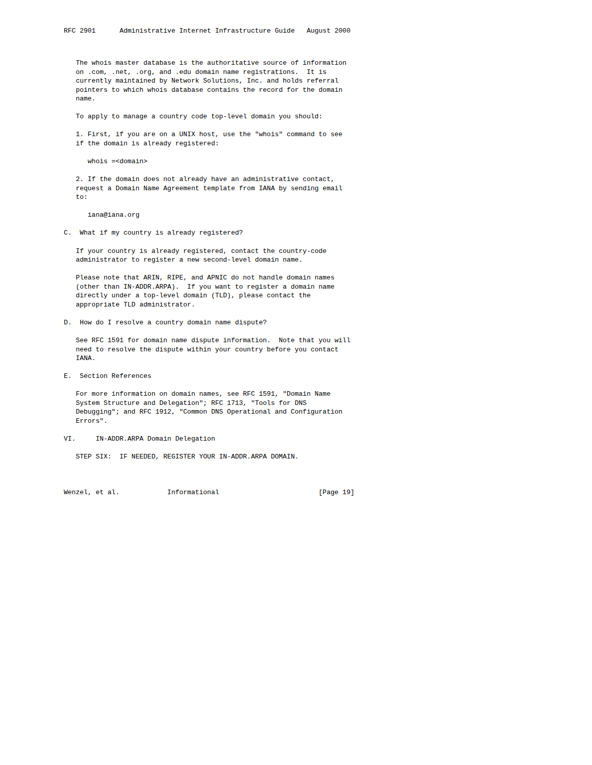RFC 2901      Administrative Internet Infrastructure Guide   August 2000
   The whois master database is the authoritative source of information
   on .com, .net, .org, and .edu domain name registrations.  It is
   currently maintained by Network Solutions, Inc. and holds referral
   pointers to which whois database contains the record for the domain
   name.

   To apply to manage a country code top-level domain you should:

   1. First, if you are on a UNIX host, use the "whois" command to see
   if the domain is already registered:

      whois =<domain>

   2. If the domain does not already have an administrative contact,
   request a Domain Name Agreement template from IANA by sending email
   to:

      iana@iana.org

C.  What if my country is already registered?

   If your country is already registered, contact the country-code
   administrator to register a new second-level domain name.

   Please note that ARIN, RIPE, and APNIC do not handle domain names
   (other than IN-ADDR.ARPA).  If you want to register a domain name
   directly under a top-level domain (TLD), please contact the
   appropriate TLD administrator.

D.  How do I resolve a country domain name dispute?

   See RFC 1591 for domain name dispute information.  Note that you will
   need to resolve the dispute within your country before you contact
   IANA.

E.  Section References

   For more information on domain names, see RFC 1591, "Domain Name
   System Structure and Delegation"; RFC 1713, "Tools for DNS
   Debugging"; and RFC 1912, "Common DNS Operational and Configuration
   Errors".

VI.     IN-ADDR.ARPA Domain Delegation

   STEP SIX:  IF NEEDED, REGISTER YOUR IN-ADDR.ARPA DOMAIN.
Wenzel, et al.            Informational                         [Page 19]